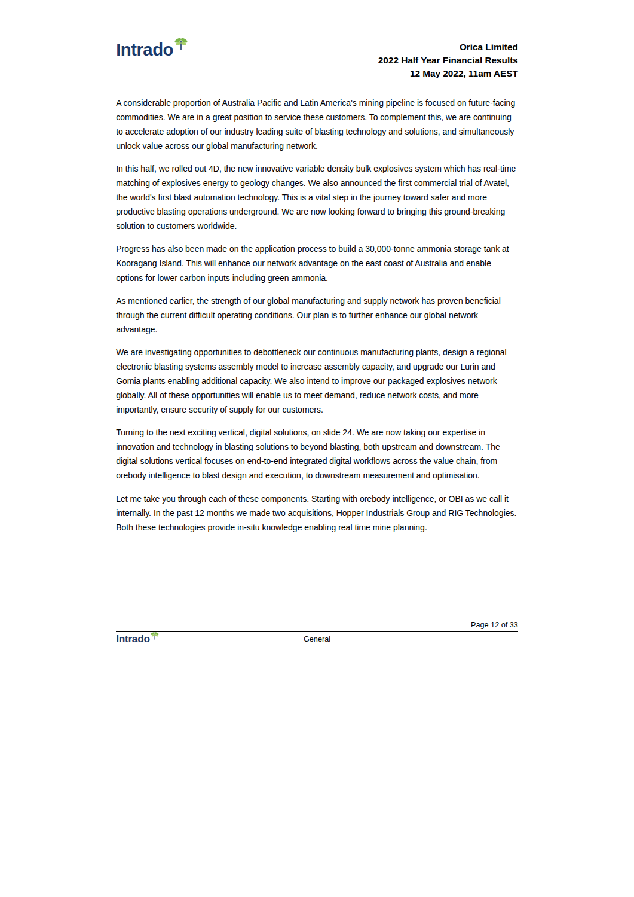Intrado
Orica Limited
2022 Half Year Financial Results
12 May 2022, 11am AEST
A considerable proportion of Australia Pacific and Latin America's mining pipeline is focused on future-facing commodities. We are in a great position to service these customers. To complement this, we are continuing to accelerate adoption of our industry leading suite of blasting technology and solutions, and simultaneously unlock value across our global manufacturing network.
In this half, we rolled out 4D, the new innovative variable density bulk explosives system which has real-time matching of explosives energy to geology changes. We also announced the first commercial trial of Avatel, the world's first blast automation technology. This is a vital step in the journey toward safer and more productive blasting operations underground. We are now looking forward to bringing this ground-breaking solution to customers worldwide.
Progress has also been made on the application process to build a 30,000-tonne ammonia storage tank at Kooragang Island. This will enhance our network advantage on the east coast of Australia and enable options for lower carbon inputs including green ammonia.
As mentioned earlier, the strength of our global manufacturing and supply network has proven beneficial through the current difficult operating conditions. Our plan is to further enhance our global network advantage.
We are investigating opportunities to debottleneck our continuous manufacturing plants, design a regional electronic blasting systems assembly model to increase assembly capacity, and upgrade our Lurin and Gomia plants enabling additional capacity. We also intend to improve our packaged explosives network globally. All of these opportunities will enable us to meet demand, reduce network costs, and more importantly, ensure security of supply for our customers.
Turning to the next exciting vertical, digital solutions, on slide 24. We are now taking our expertise in innovation and technology in blasting solutions to beyond blasting, both upstream and downstream. The digital solutions vertical focuses on end-to-end integrated digital workflows across the value chain, from orebody intelligence to blast design and execution, to downstream measurement and optimisation.
Let me take you through each of these components. Starting with orebody intelligence, or OBI as we call it internally. In the past 12 months we made two acquisitions, Hopper Industrials Group and RIG Technologies. Both these technologies provide in-situ knowledge enabling real time mine planning.
Page 12 of 33
Intrado
General